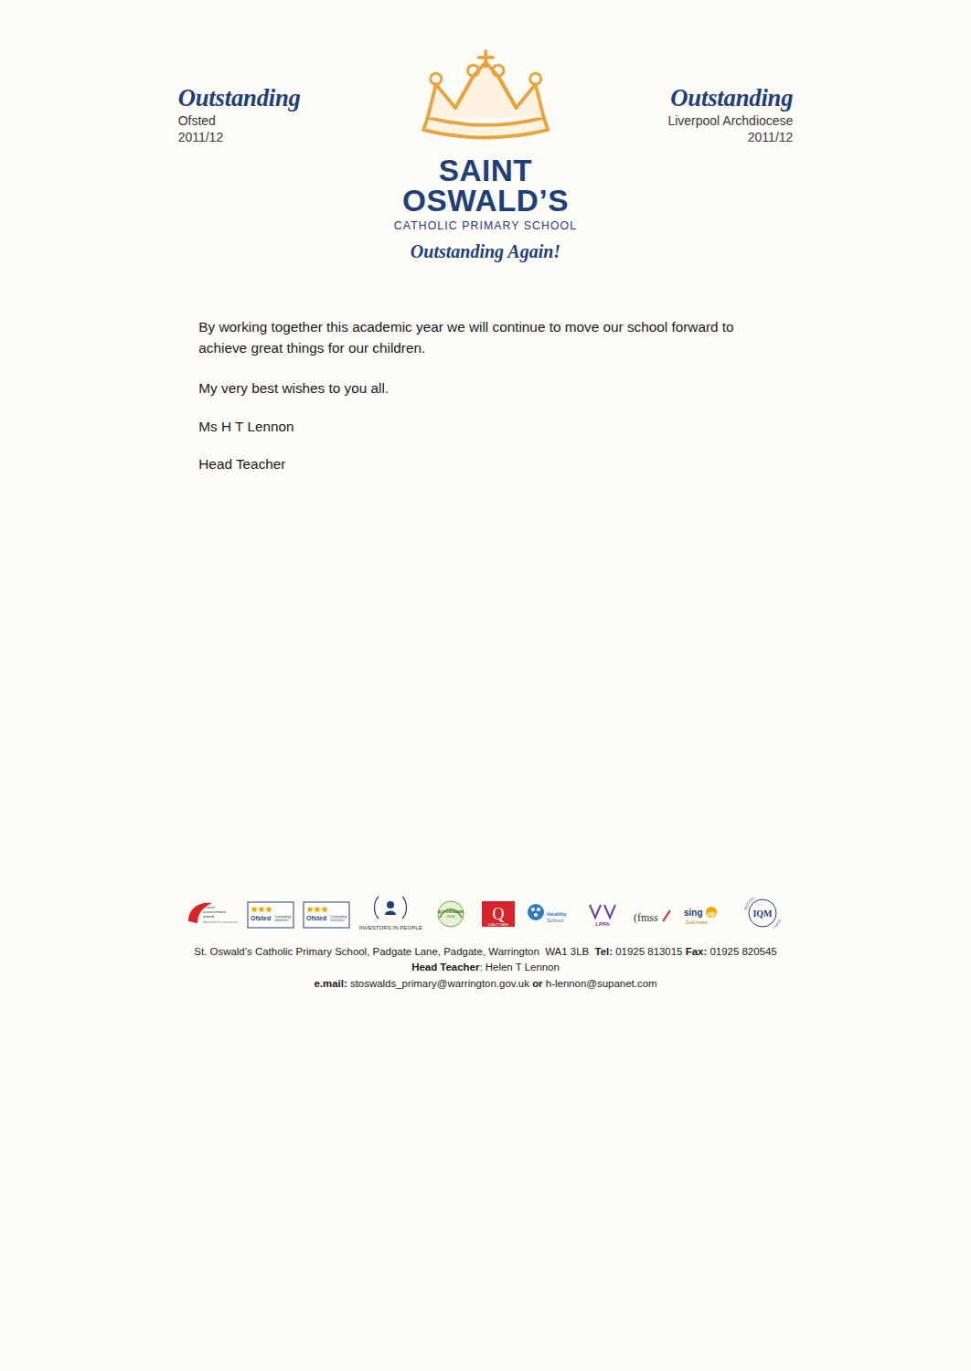Outstanding
Ofsted
2011/12
SAINT
OSWALD’S
CATHOLIC PRIMARY SCHOOL
Outstanding Again!
Outstanding
Liverpool Archdiocese
2011/12
By working together this academic year we will continue to move our school forward to achieve great things for our children.
My very best wishes to you all.
Ms H T Lennon
Head Teacher
school achievement award department for education and skills
Ofsted Outstanding 2006/2007
Ofsted Outstanding 2011/2012
INVESTORS IN PEOPLE
ACTIVEMARK 2008
Q QUALITY MARK
Healthy School
LPPA
(fmss
sing up Gold Award
IQM INCLUSION QUALITY MARK
St. Oswald’s Catholic Primary School, Padgate Lane, Padgate, Warrington WA1 3LB Tel: 01925 813015 Fax: 01925 820545
Head Teacher: Helen T Lennon
e.mail: stoswalds_primary@warrington.gov.uk or h-lennon@supanet.com